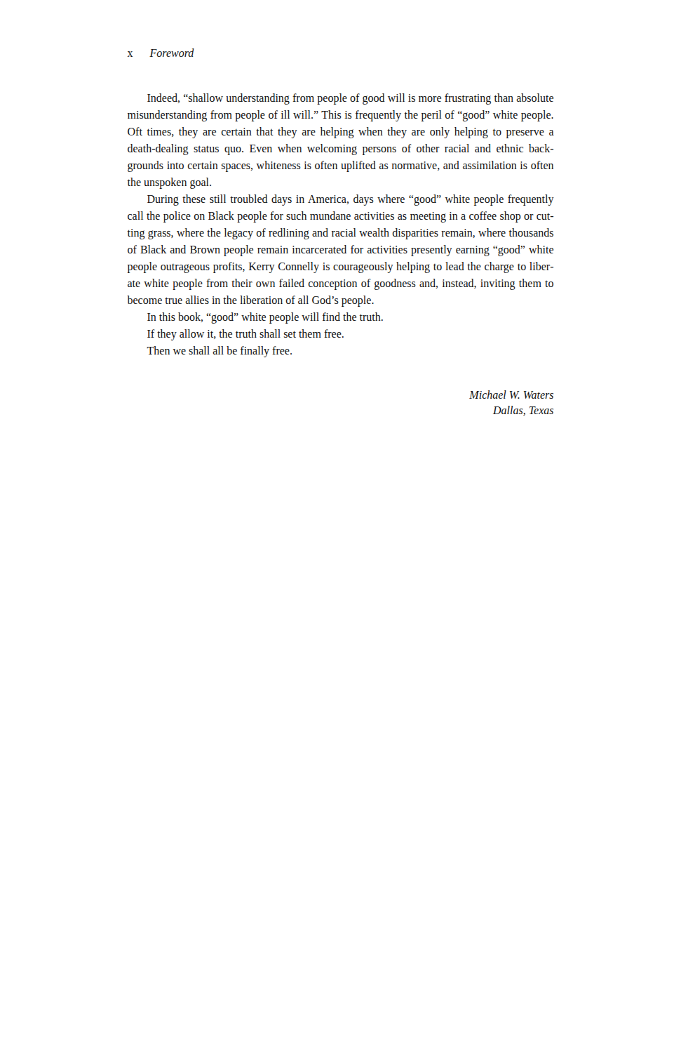x Foreword
Indeed, “shallow understanding from people of good will is more frustrating than absolute misunderstanding from people of ill will.” This is frequently the peril of “good” white people. Oft times, they are certain that they are helping when they are only helping to preserve a death-dealing status quo. Even when welcoming persons of other racial and ethnic backgrounds into certain spaces, whiteness is often uplifted as normative, and assimilation is often the unspoken goal.
During these still troubled days in America, days where “good” white people frequently call the police on Black people for such mundane activities as meeting in a coffee shop or cutting grass, where the legacy of redlining and racial wealth disparities remain, where thousands of Black and Brown people remain incarcerated for activities presently earning “good” white people outrageous profits, Kerry Connelly is courageously helping to lead the charge to liberate white people from their own failed conception of goodness and, instead, inviting them to become true allies in the liberation of all God’s people.
In this book, “good” white people will find the truth.
If they allow it, the truth shall set them free.
Then we shall all be finally free.
Michael W. Waters
Dallas, Texas